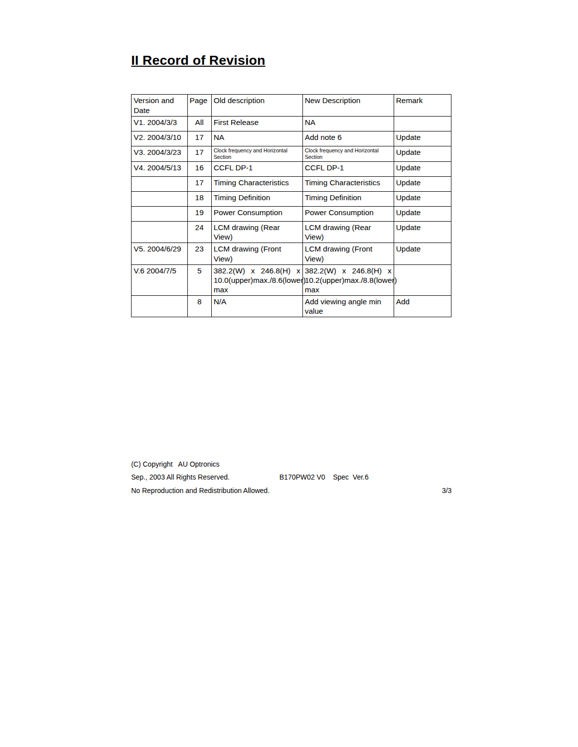II Record of Revision
| Version and Date | Page | Old description | New Description | Remark |
| V1. 2004/3/3 | All | First Release | NA | |
| V2. 2004/3/10 | 17 | NA | Add note 6 | Update |
| V3. 2004/3/23 | 17 | Clock frequency and Horizontal Section | Clock frequency and Horizontal Section | Update |
| V4. 2004/5/13 | 16 | CCFL DP-1 | CCFL DP-1 | Update |
| | 17 | Timing Characteristics | Timing Characteristics | Update |
| | 18 | Timing Definition | Timing Definition | Update |
| | 19 | Power Consumption | Power Consumption | Update |
| | 24 | LCM drawing (Rear View) | LCM drawing (Rear View) | Update |
| V5. 2004/6/29 | 23 | LCM drawing (Front View) | LCM drawing (Front View) | Update |
| V.6 2004/7/5 | 5 | 382.2(W) x 246.8(H) x 10.0(upper) max. /8.6(lower) max | 382.2(W) x 246.8(H) x 10.2(upper) max. /8.8(lower) max | |
| | 8 | N/A | Add viewing angle min value | Add |
(C) Copyright AU Optronics
Sep., 2003 All Rights Reserved. B170PW02 V0 Spec Ver.6
No Reproduction and Redistribution Allowed. 3/3